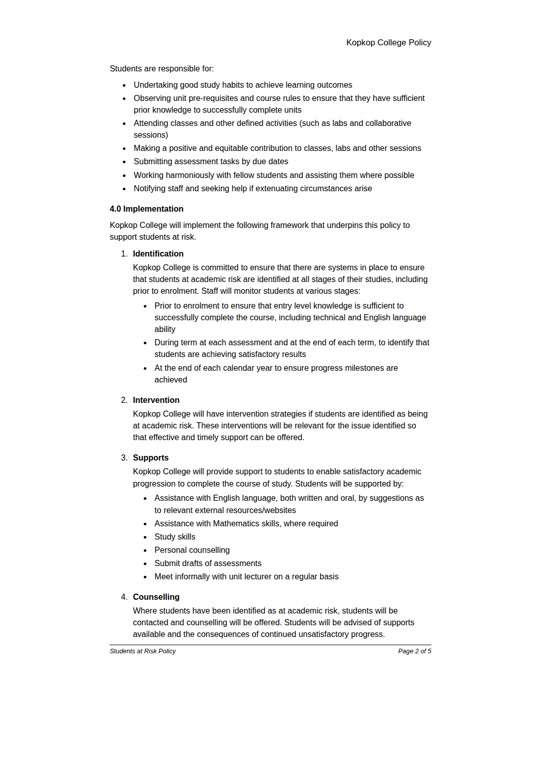Kopkop College Policy
Students are responsible for:
Undertaking good study habits to achieve learning outcomes
Observing unit pre-requisites and course rules to ensure that they have sufficient prior knowledge to successfully complete units
Attending classes and other defined activities (such as labs and collaborative sessions)
Making a positive and equitable contribution to classes, labs and other sessions
Submitting assessment tasks by due dates
Working harmoniously with fellow students and assisting them where possible
Notifying staff and seeking help if extenuating circumstances arise
4.0 Implementation
Kopkop College will implement the following framework that underpins this policy to support students at risk.
Identification
Kopkop College is committed to ensure that there are systems in place to ensure that students at academic risk are identified at all stages of their studies, including prior to enrolment. Staff will monitor students at various stages:
Prior to enrolment to ensure that entry level knowledge is sufficient to successfully complete the course, including technical and English language ability
During term at each assessment and at the end of each term, to identify that students are achieving satisfactory results
At the end of each calendar year to ensure progress milestones are achieved
Intervention
Kopkop College will have intervention strategies if students are identified as being at academic risk. These interventions will be relevant for the issue identified so that effective and timely support can be offered.
Supports
Kopkop College will provide support to students to enable satisfactory academic progression to complete the course of study. Students will be supported by:
Assistance with English language, both written and oral, by suggestions as to relevant external resources/websites
Assistance with Mathematics skills, where required
Study skills
Personal counselling
Submit drafts of assessments
Meet informally with unit lecturer on a regular basis
Counselling
Where students have been identified as at academic risk, students will be contacted and counselling will be offered. Students will be advised of supports available and the consequences of continued unsatisfactory progress.
Students at Risk Policy Page 2 of 5